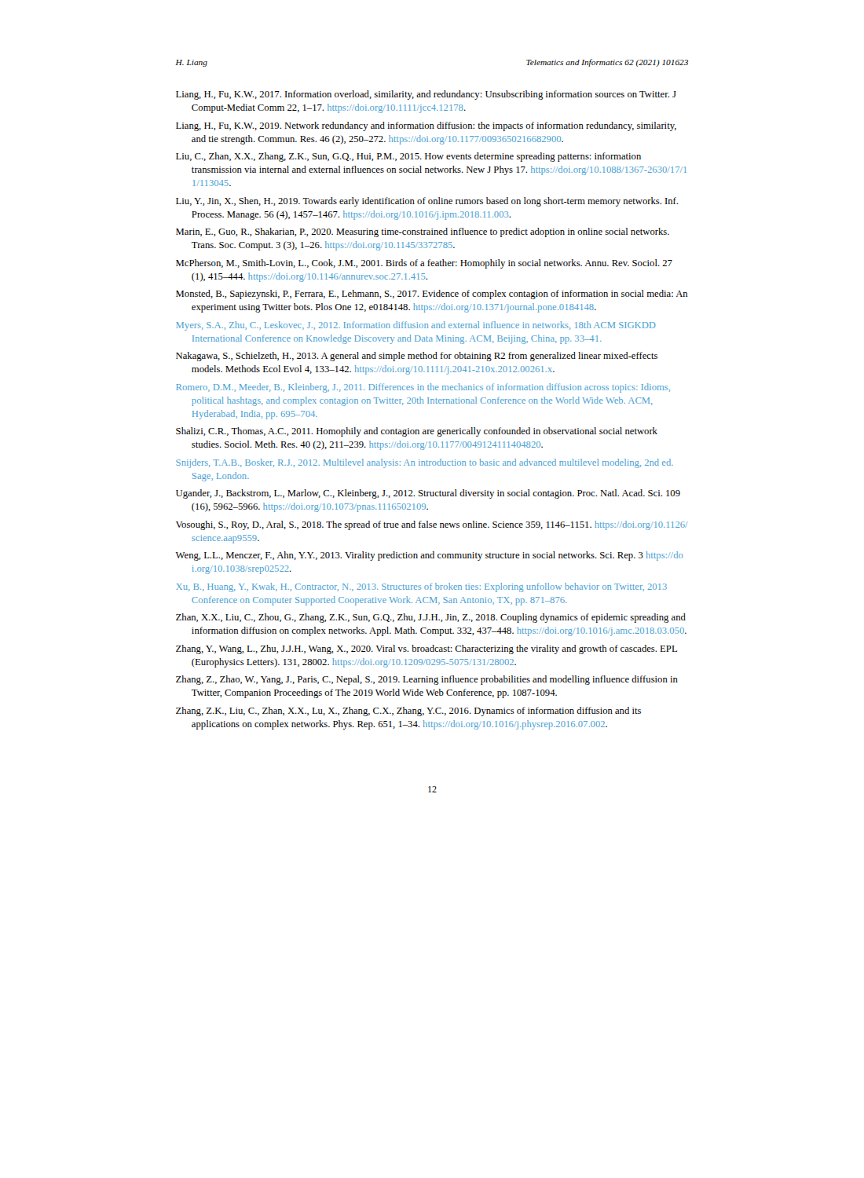H. Liang Telematics and Informatics 62 (2021) 101623
Liang, H., Fu, K.W., 2017. Information overload, similarity, and redundancy: Unsubscribing information sources on Twitter. J Comput-Mediat Comm 22, 1–17. https://doi.org/10.1111/jcc4.12178.
Liang, H., Fu, K.W., 2019. Network redundancy and information diffusion: the impacts of information redundancy, similarity, and tie strength. Commun. Res. 46 (2), 250–272. https://doi.org/10.1177/0093650216682900.
Liu, C., Zhan, X.X., Zhang, Z.K., Sun, G.Q., Hui, P.M., 2015. How events determine spreading patterns: information transmission via internal and external influences on social networks. New J Phys 17. https://doi.org/10.1088/1367-2630/17/11/113045.
Liu, Y., Jin, X., Shen, H., 2019. Towards early identification of online rumors based on long short-term memory networks. Inf. Process. Manage. 56 (4), 1457–1467. https://doi.org/10.1016/j.ipm.2018.11.003.
Marin, E., Guo, R., Shakarian, P., 2020. Measuring time-constrained influence to predict adoption in online social networks. Trans. Soc. Comput. 3 (3), 1–26. https://doi.org/10.1145/3372785.
McPherson, M., Smith-Lovin, L., Cook, J.M., 2001. Birds of a feather: Homophily in social networks. Annu. Rev. Sociol. 27 (1), 415–444. https://doi.org/10.1146/annurev.soc.27.1.415.
Monsted, B., Sapiezynski, P., Ferrara, E., Lehmann, S., 2017. Evidence of complex contagion of information in social media: An experiment using Twitter bots. Plos One 12, e0184148. https://doi.org/10.1371/journal.pone.0184148.
Myers, S.A., Zhu, C., Leskovec, J., 2012. Information diffusion and external influence in networks, 18th ACM SIGKDD International Conference on Knowledge Discovery and Data Mining. ACM, Beijing, China, pp. 33–41.
Nakagawa, S., Schielzeth, H., 2013. A general and simple method for obtaining R2 from generalized linear mixed-effects models. Methods Ecol Evol 4, 133–142. https://doi.org/10.1111/j.2041-210x.2012.00261.x.
Romero, D.M., Meeder, B., Kleinberg, J., 2011. Differences in the mechanics of information diffusion across topics: Idioms, political hashtags, and complex contagion on Twitter, 20th International Conference on the World Wide Web. ACM, Hyderabad, India, pp. 695–704.
Shalizi, C.R., Thomas, A.C., 2011. Homophily and contagion are generically confounded in observational social network studies. Sociol. Meth. Res. 40 (2), 211–239. https://doi.org/10.1177/0049124111404820.
Snijders, T.A.B., Bosker, R.J., 2012. Multilevel analysis: An introduction to basic and advanced multilevel modeling, 2nd ed. Sage, London.
Ugander, J., Backstrom, L., Marlow, C., Kleinberg, J., 2012. Structural diversity in social contagion. Proc. Natl. Acad. Sci. 109 (16), 5962–5966. https://doi.org/10.1073/pnas.1116502109.
Vosoughi, S., Roy, D., Aral, S., 2018. The spread of true and false news online. Science 359, 1146–1151. https://doi.org/10.1126/science.aap9559.
Weng, L.L., Menczer, F., Ahn, Y.Y., 2013. Virality prediction and community structure in social networks. Sci. Rep. 3 https://doi.org/10.1038/srep02522.
Xu, B., Huang, Y., Kwak, H., Contractor, N., 2013. Structures of broken ties: Exploring unfollow behavior on Twitter, 2013 Conference on Computer Supported Cooperative Work. ACM, San Antonio, TX, pp. 871–876.
Zhan, X.X., Liu, C., Zhou, G., Zhang, Z.K., Sun, G.Q., Zhu, J.J.H., Jin, Z., 2018. Coupling dynamics of epidemic spreading and information diffusion on complex networks. Appl. Math. Comput. 332, 437–448. https://doi.org/10.1016/j.amc.2018.03.050.
Zhang, Y., Wang, L., Zhu, J.J.H., Wang, X., 2020. Viral vs. broadcast: Characterizing the virality and growth of cascades. EPL (Europhysics Letters). 131, 28002. https://doi.org/10.1209/0295-5075/131/28002.
Zhang, Z., Zhao, W., Yang, J., Paris, C., Nepal, S., 2019. Learning influence probabilities and modelling influence diffusion in Twitter, Companion Proceedings of The 2019 World Wide Web Conference, pp. 1087-1094.
Zhang, Z.K., Liu, C., Zhan, X.X., Lu, X., Zhang, C.X., Zhang, Y.C., 2016. Dynamics of information diffusion and its applications on complex networks. Phys. Rep. 651, 1–34. https://doi.org/10.1016/j.physrep.2016.07.002.
12